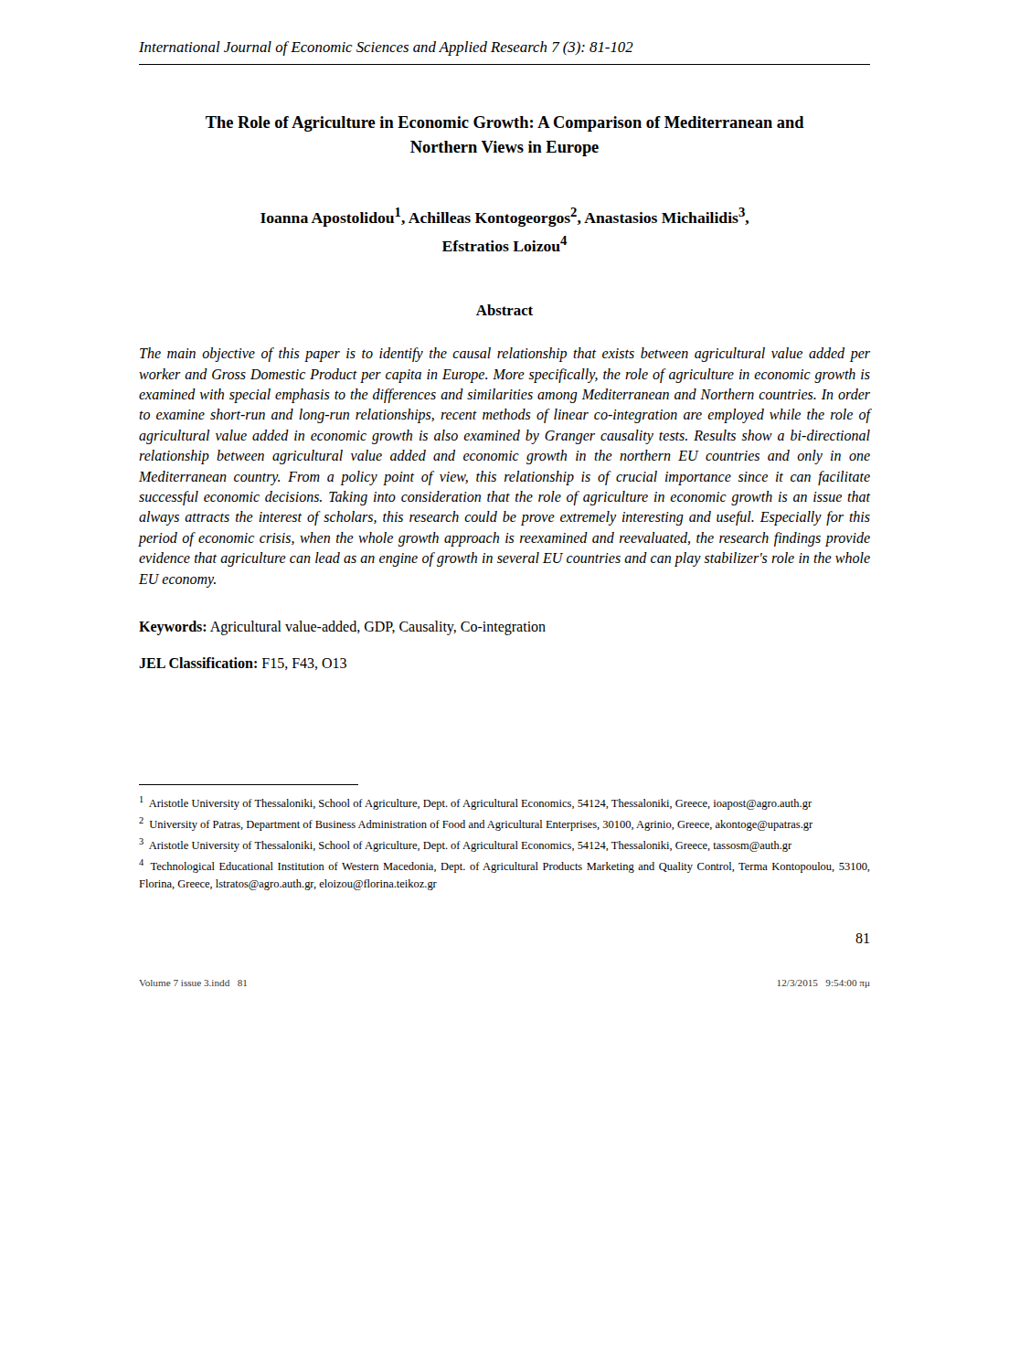International Journal of Economic Sciences and Applied Research 7 (3): 81-102
The Role of Agriculture in Economic Growth: A Comparison of Mediterranean and Northern Views in Europe
Ioanna Apostolidou1, Achilleas Kontogeorgos2, Anastasios Michailidis3,
Efstratios Loizou4
Abstract
The main objective of this paper is to identify the causal relationship that exists between agricultural value added per worker and Gross Domestic Product per capita in Europe. More specifically, the role of agriculture in economic growth is examined with special emphasis to the differences and similarities among Mediterranean and Northern countries. In order to examine short-run and long-run relationships, recent methods of linear co-integration are employed while the role of agricultural value added in economic growth is also examined by Granger causality tests. Results show a bi-directional relationship between agricultural value added and economic growth in the northern EU countries and only in one Mediterranean country. From a policy point of view, this relationship is of crucial importance since it can facilitate successful economic decisions. Taking into consideration that the role of agriculture in economic growth is an issue that always attracts the interest of scholars, this research could be prove extremely interesting and useful. Especially for this period of economic crisis, when the whole growth approach is reexamined and reevaluated, the research findings provide evidence that agriculture can lead as an engine of growth in several EU countries and can play stabilizer's role in the whole EU economy.
Keywords: Agricultural value-added, GDP, Causality, Co-integration
JEL Classification: F15, F43, O13
1 Aristotle University of Thessaloniki, School of Agriculture, Dept. of Agricultural Economics, 54124, Thessaloniki, Greece, ioapost@agro.auth.gr
2 University of Patras, Department of Business Administration of Food and Agricultural Enterprises, 30100, Agrinio, Greece, akontoge@upatras.gr
3 Aristotle University of Thessaloniki, School of Agriculture, Dept. of Agricultural Economics, 54124, Thessaloniki, Greece, tassosm@auth.gr
4 Technological Educational Institution of Western Macedonia, Dept. of Agricultural Products Marketing and Quality Control, Terma Kontopoulou, 53100, Florina, Greece, lstratos@agro.auth.gr, eloizou@florina.teikoz.gr
81
Volume 7 issue 3.indd 81 12/3/2015 9:54:00 πμ